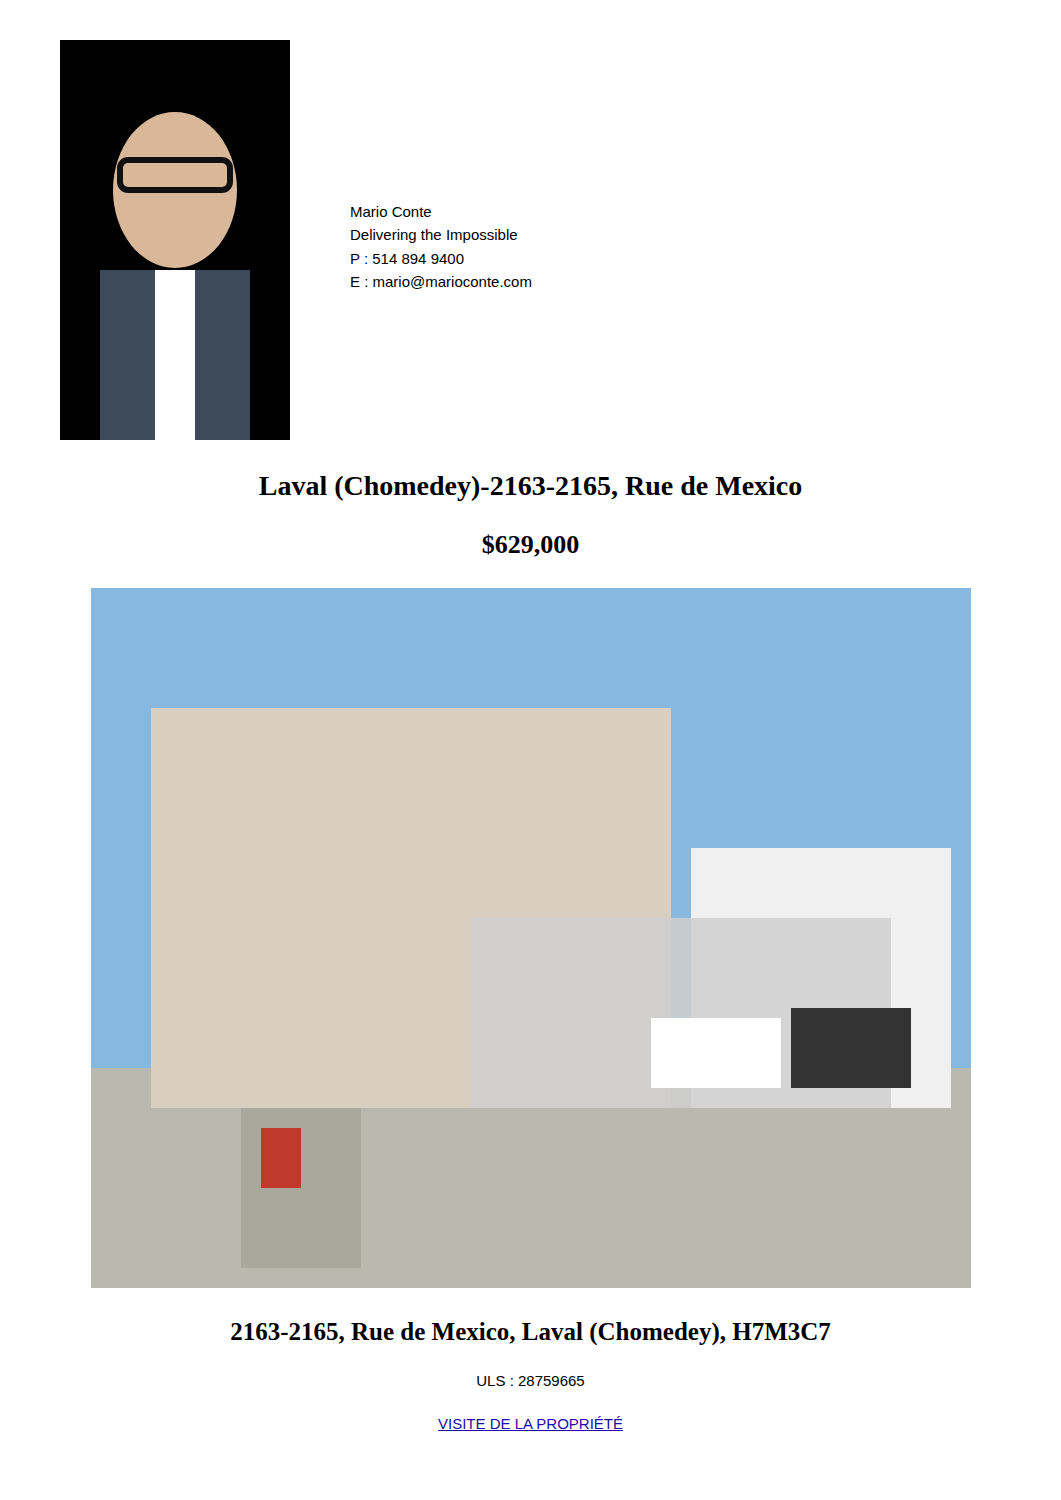Mario Conte
Delivering the Impossible
P : 514 894 9400
E : mario@marioconte.com
Laval (Chomedey)-2163-2165, Rue de Mexico
$629,000
2163-2165, Rue de Mexico, Laval (Chomedey), H7M3C7
ULS : 28759665
VISITE DE LA PROPRIÉTÉ